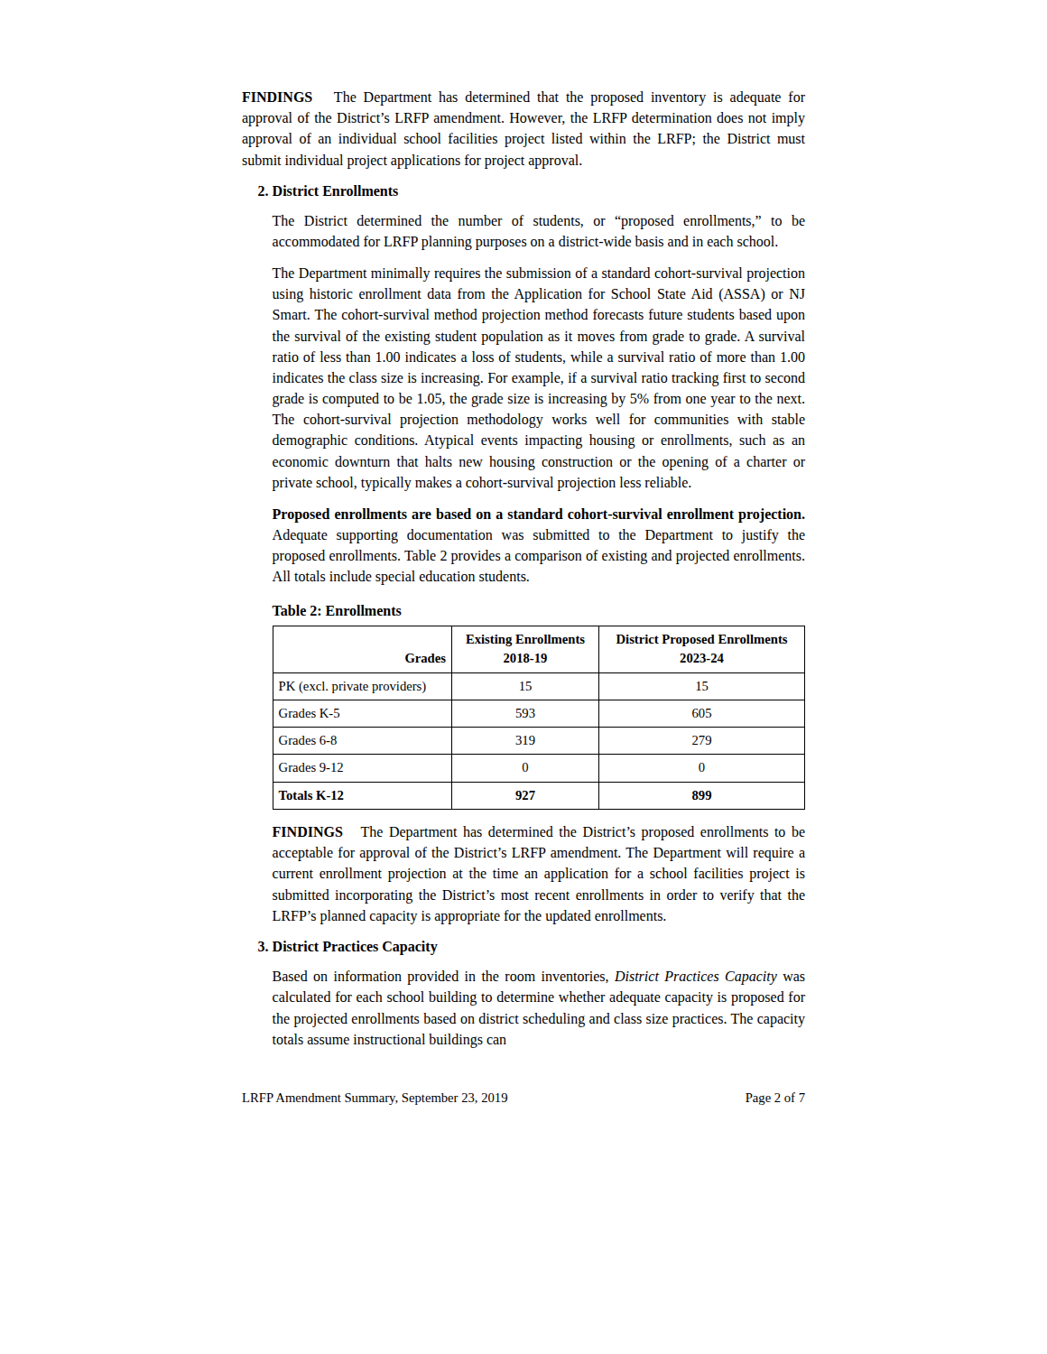FINDINGS The Department has determined that the proposed inventory is adequate for approval of the District’s LRFP amendment. However, the LRFP determination does not imply approval of an individual school facilities project listed within the LRFP; the District must submit individual project applications for project approval.
District Enrollments
The District determined the number of students, or “proposed enrollments,” to be accommodated for LRFP planning purposes on a district-wide basis and in each school.
The Department minimally requires the submission of a standard cohort-survival projection using historic enrollment data from the Application for School State Aid (ASSA) or NJ Smart. The cohort-survival method projection method forecasts future students based upon the survival of the existing student population as it moves from grade to grade. A survival ratio of less than 1.00 indicates a loss of students, while a survival ratio of more than 1.00 indicates the class size is increasing. For example, if a survival ratio tracking first to second grade is computed to be 1.05, the grade size is increasing by 5% from one year to the next. The cohort-survival projection methodology works well for communities with stable demographic conditions. Atypical events impacting housing or enrollments, such as an economic downturn that halts new housing construction or the opening of a charter or private school, typically makes a cohort-survival projection less reliable.
Proposed enrollments are based on a standard cohort-survival enrollment projection. Adequate supporting documentation was submitted to the Department to justify the proposed enrollments. Table 2 provides a comparison of existing and projected enrollments. All totals include special education students.
Table 2: Enrollments
| Grades | Existing Enrollments 2018-19 | District Proposed Enrollments 2023-24 |
| --- | --- | --- |
| PK (excl. private providers) | 15 | 15 |
| Grades K-5 | 593 | 605 |
| Grades 6-8 | 319 | 279 |
| Grades 9-12 | 0 | 0 |
| Totals K-12 | 927 | 899 |
FINDINGS The Department has determined the District’s proposed enrollments to be acceptable for approval of the District’s LRFP amendment. The Department will require a current enrollment projection at the time an application for a school facilities project is submitted incorporating the District’s most recent enrollments in order to verify that the LRFP’s planned capacity is appropriate for the updated enrollments.
District Practices Capacity
Based on information provided in the room inventories, District Practices Capacity was calculated for each school building to determine whether adequate capacity is proposed for the projected enrollments based on district scheduling and class size practices. The capacity totals assume instructional buildings can
LRFP Amendment Summary, September 23, 2019
Page 2 of 7